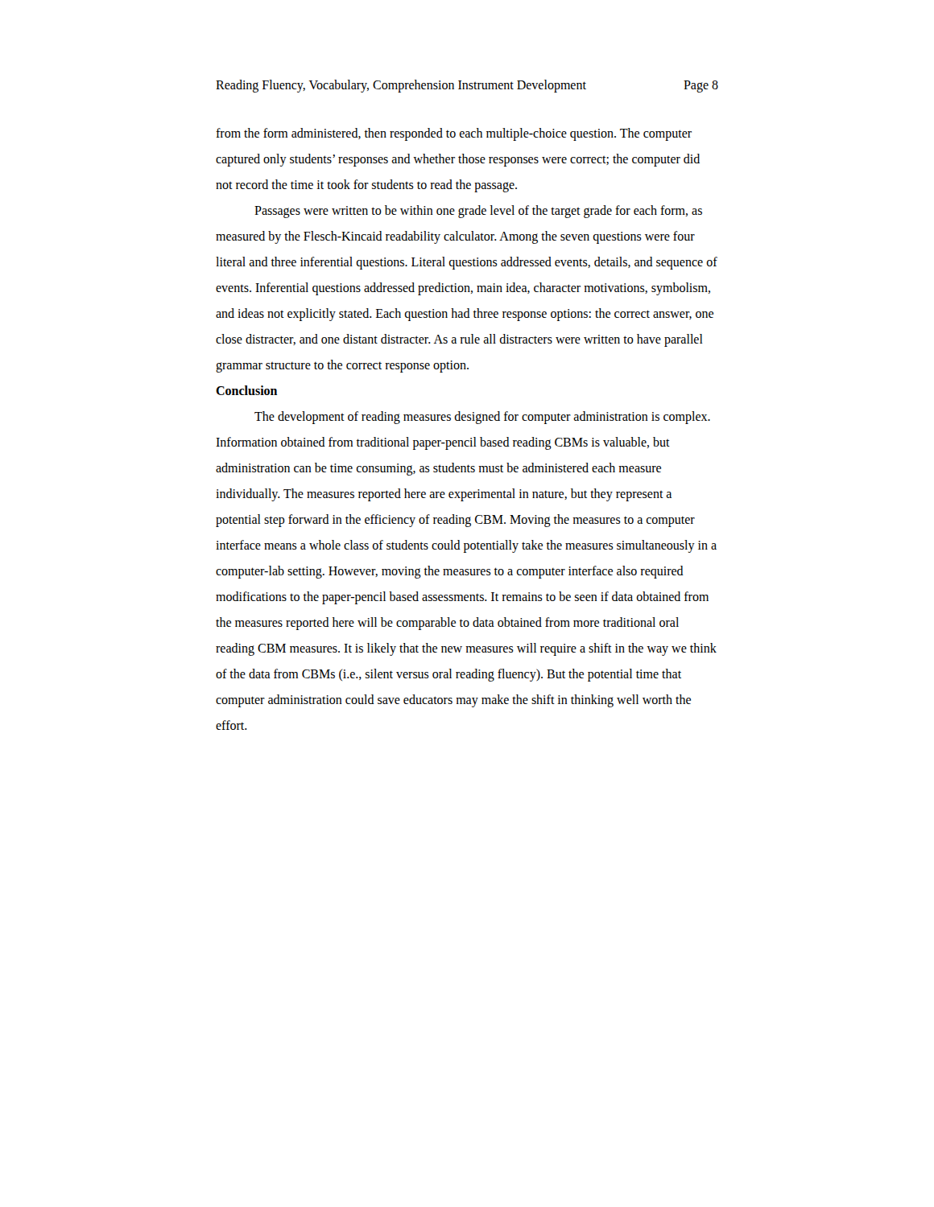Reading Fluency, Vocabulary, Comprehension Instrument Development Page 8
from the form administered, then responded to each multiple-choice question. The computer captured only students’ responses and whether those responses were correct; the computer did not record the time it took for students to read the passage.
Passages were written to be within one grade level of the target grade for each form, as measured by the Flesch-Kincaid readability calculator. Among the seven questions were four literal and three inferential questions. Literal questions addressed events, details, and sequence of events. Inferential questions addressed prediction, main idea, character motivations, symbolism, and ideas not explicitly stated. Each question had three response options: the correct answer, one close distracter, and one distant distracter. As a rule all distracters were written to have parallel grammar structure to the correct response option.
Conclusion
The development of reading measures designed for computer administration is complex. Information obtained from traditional paper-pencil based reading CBMs is valuable, but administration can be time consuming, as students must be administered each measure individually. The measures reported here are experimental in nature, but they represent a potential step forward in the efficiency of reading CBM. Moving the measures to a computer interface means a whole class of students could potentially take the measures simultaneously in a computer-lab setting. However, moving the measures to a computer interface also required modifications to the paper-pencil based assessments. It remains to be seen if data obtained from the measures reported here will be comparable to data obtained from more traditional oral reading CBM measures. It is likely that the new measures will require a shift in the way we think of the data from CBMs (i.e., silent versus oral reading fluency). But the potential time that computer administration could save educators may make the shift in thinking well worth the effort.